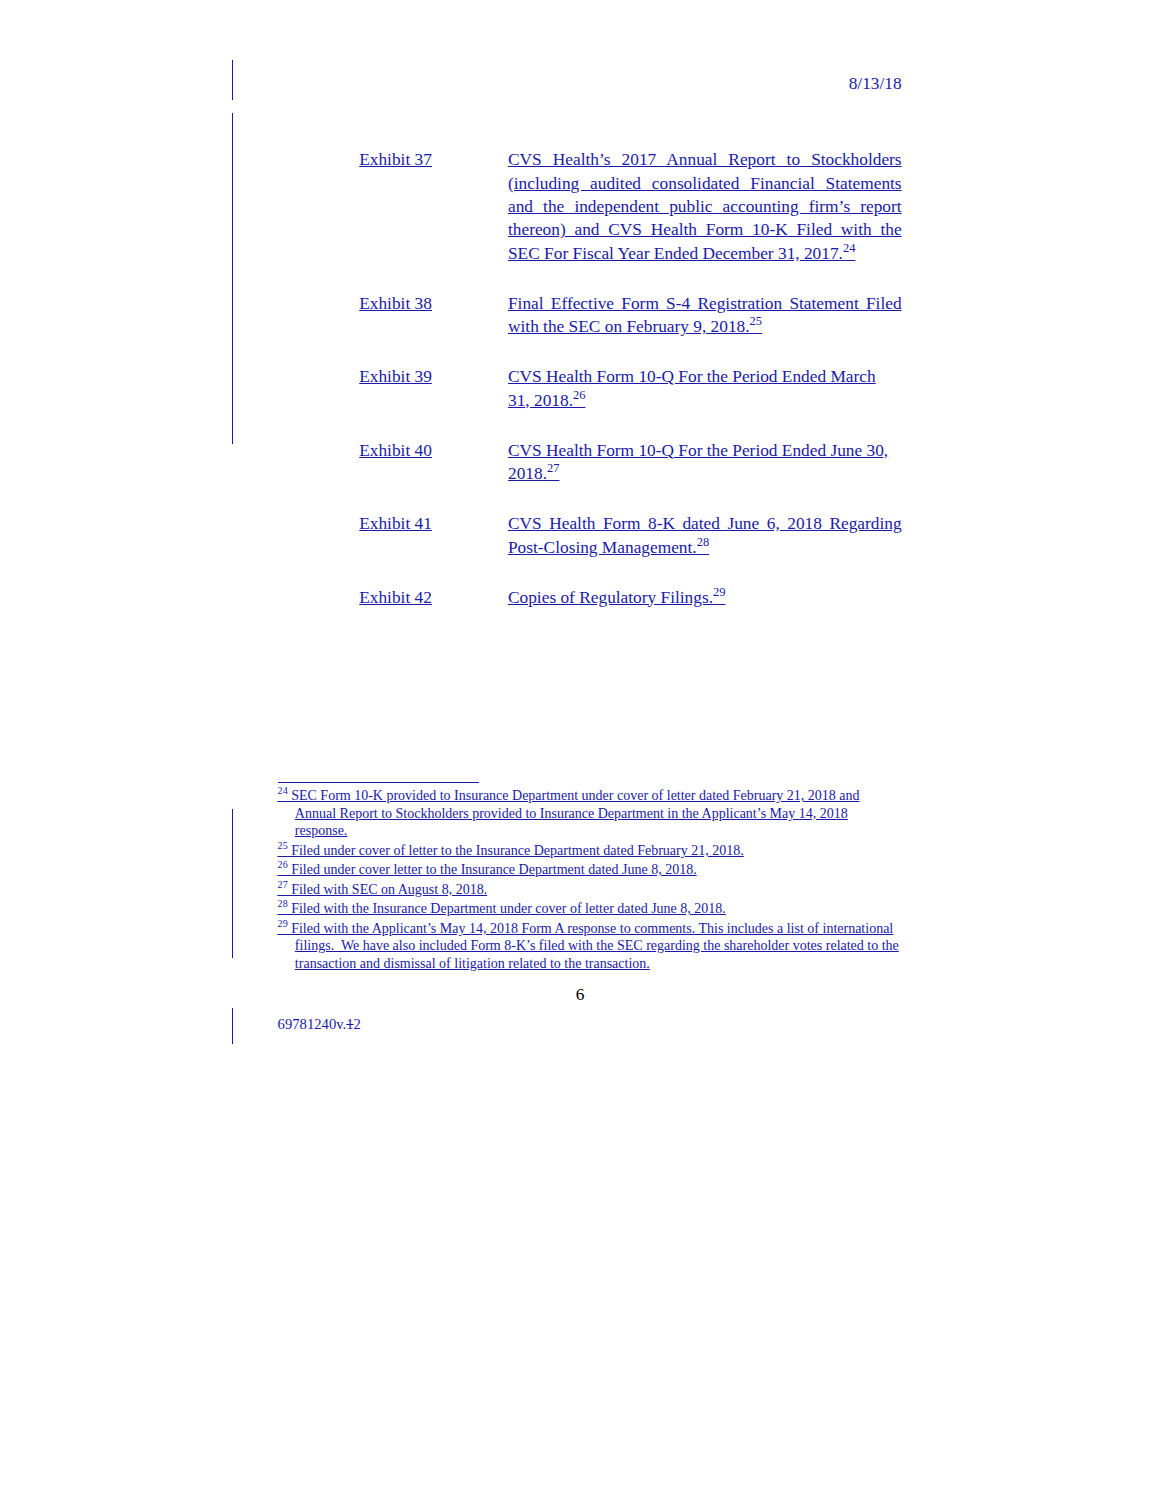8/13/18
Exhibit 37
CVS Health’s 2017 Annual Report to Stockholders (including audited consolidated Financial Statements and the independent public accounting firm’s report thereon) and CVS Health Form 10-K Filed with the SEC For Fiscal Year Ended December 31, 2017.24
Exhibit 38
Final Effective Form S-4 Registration Statement Filed with the SEC on February 9, 2018.25
Exhibit 39
CVS Health Form 10-Q For the Period Ended March 31, 2018.26
Exhibit 40
CVS Health Form 10-Q For the Period Ended June 30, 2018.27
Exhibit 41
CVS Health Form 8-K dated June 6, 2018 Regarding Post-Closing Management.28
Exhibit 42
Copies of Regulatory Filings.29
24 SEC Form 10-K provided to Insurance Department under cover of letter dated February 21, 2018 and Annual Report to Stockholders provided to Insurance Department in the Applicant’s May 14, 2018 response.
25 Filed under cover of letter to the Insurance Department dated February 21, 2018.
26 Filed under cover letter to the Insurance Department dated June 8, 2018.
27 Filed with SEC on August 8, 2018.
28 Filed with the Insurance Department under cover of letter dated June 8, 2018.
29 Filed with the Applicant’s May 14, 2018 Form A response to comments. This includes a list of international filings. We have also included Form 8-K’s filed with the SEC regarding the shareholder votes related to the transaction and dismissal of litigation related to the transaction.
6
69781240v.12